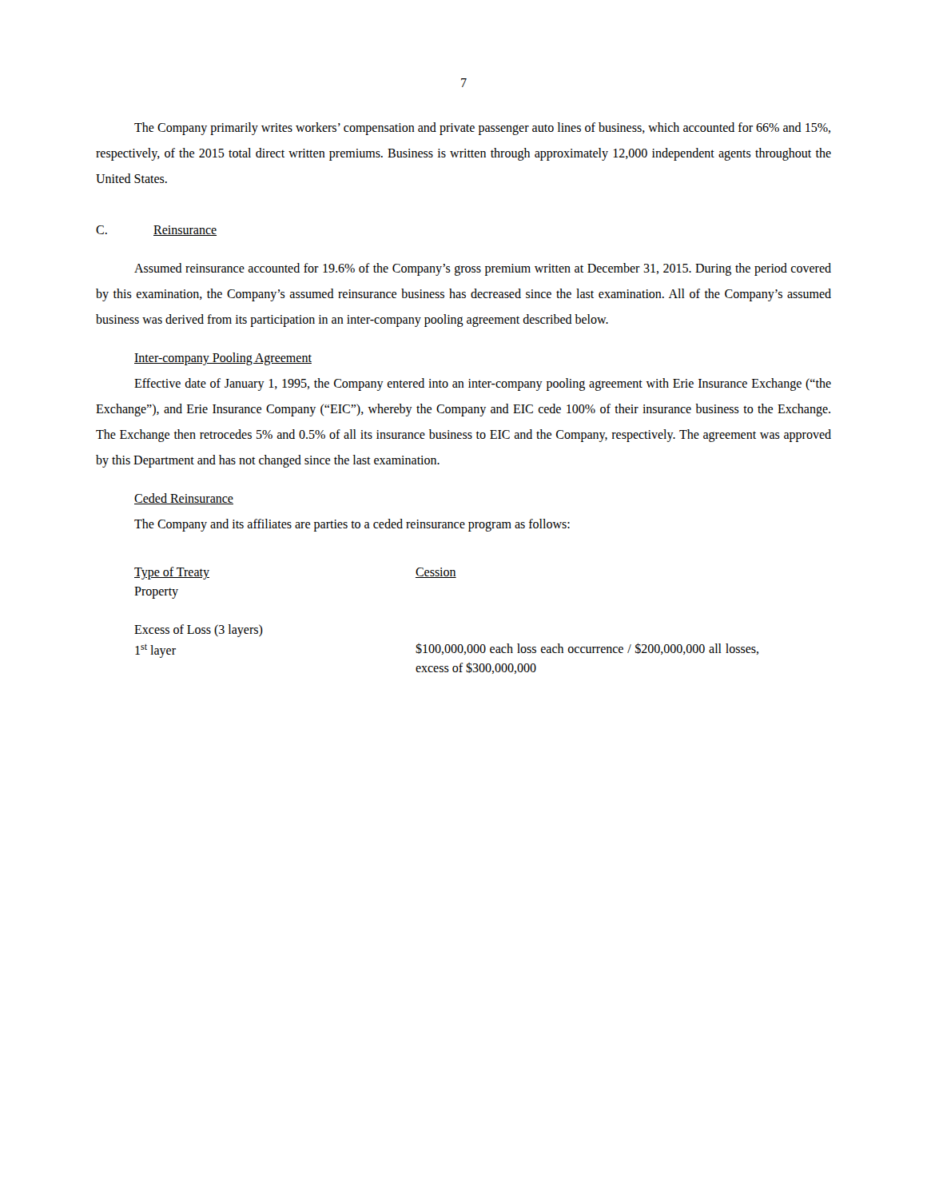7
The Company primarily writes workers’ compensation and private passenger auto lines of business, which accounted for 66% and 15%, respectively, of the 2015 total direct written premiums. Business is written through approximately 12,000 independent agents throughout the United States.
C. Reinsurance
Assumed reinsurance accounted for 19.6% of the Company’s gross premium written at December 31, 2015. During the period covered by this examination, the Company’s assumed reinsurance business has decreased since the last examination. All of the Company’s assumed business was derived from its participation in an inter-company pooling agreement described below.
Inter-company Pooling Agreement
Effective date of January 1, 1995, the Company entered into an inter-company pooling agreement with Erie Insurance Exchange (“the Exchange”), and Erie Insurance Company (“EIC”), whereby the Company and EIC cede 100% of their insurance business to the Exchange. The Exchange then retrocedes 5% and 0.5% of all its insurance business to EIC and the Company, respectively. The agreement was approved by this Department and has not changed since the last examination.
Ceded Reinsurance
The Company and its affiliates are parties to a ceded reinsurance program as follows:
| Type of Treaty | Cession |
| Property | |
| Excess of Loss (3 layers) | |
| 1 st layer | $100,000,000 each loss each occurrence / $200,000,000 all losses, excess of $300,000,000 |